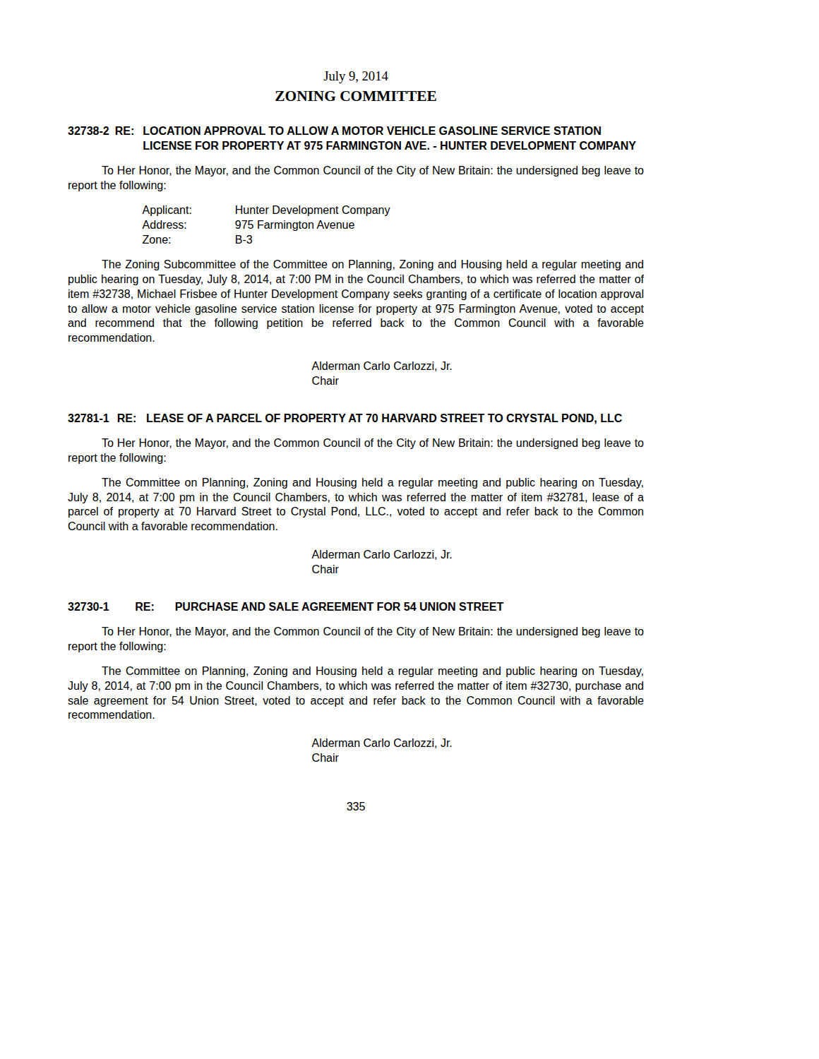July 9, 2014
ZONING COMMITTEE
32738-2 RE: LOCATION APPROVAL TO ALLOW A MOTOR VEHICLE GASOLINE SERVICE STATION LICENSE FOR PROPERTY AT 975 FARMINGTON AVE. - HUNTER DEVELOPMENT COMPANY
To Her Honor, the Mayor, and the Common Council of the City of New Britain: the undersigned beg leave to report the following:
| Applicant: | Hunter Development Company |
| Address: | 975 Farmington Avenue |
| Zone: | B-3 |
The Zoning Subcommittee of the Committee on Planning, Zoning and Housing held a regular meeting and public hearing on Tuesday, July 8, 2014, at 7:00 PM in the Council Chambers, to which was referred the matter of item #32738, Michael Frisbee of Hunter Development Company seeks granting of a certificate of location approval to allow a motor vehicle gasoline service station license for property at 975 Farmington Avenue, voted to accept and recommend that the following petition be referred back to the Common Council with a favorable recommendation.
Alderman Carlo Carlozzi, Jr. Chair
32781-1 RE: LEASE OF A PARCEL OF PROPERTY AT 70 HARVARD STREET TO CRYSTAL POND, LLC
To Her Honor, the Mayor, and the Common Council of the City of New Britain: the undersigned beg leave to report the following:
The Committee on Planning, Zoning and Housing held a regular meeting and public hearing on Tuesday, July 8, 2014, at 7:00 pm in the Council Chambers, to which was referred the matter of item #32781, lease of a parcel of property at 70 Harvard Street to Crystal Pond, LLC., voted to accept and refer back to the Common Council with a favorable recommendation.
Alderman Carlo Carlozzi, Jr. Chair
32730-1 RE: PURCHASE AND SALE AGREEMENT FOR 54 UNION STREET
To Her Honor, the Mayor, and the Common Council of the City of New Britain: the undersigned beg leave to report the following:
The Committee on Planning, Zoning and Housing held a regular meeting and public hearing on Tuesday, July 8, 2014, at 7:00 pm in the Council Chambers, to which was referred the matter of item #32730, purchase and sale agreement for 54 Union Street, voted to accept and refer back to the Common Council with a favorable recommendation.
Alderman Carlo Carlozzi, Jr. Chair
335